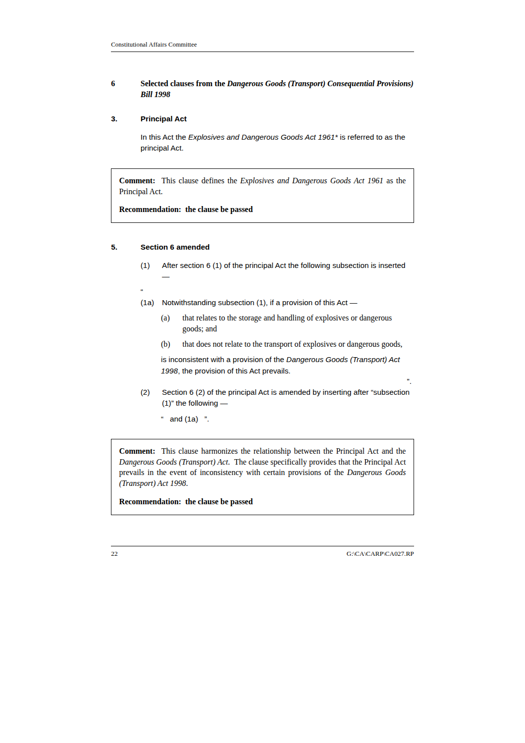Constitutional Affairs Committee
6
Selected clauses from the Dangerous Goods (Transport) Consequential Provisions) Bill 1998
3.
Principal Act
In this Act the Explosives and Dangerous Goods Act 1961* is referred to as the principal Act.
Comment: This clause defines the Explosives and Dangerous Goods Act 1961 as the Principal Act.
Recommendation: the clause be passed
5.
Section 6 amended
(1)
After section 6 (1) of the principal Act the following subsection is inserted —
“
(1a)
Notwithstanding subsection (1), if a provision of this Act —
(a)
that relates to the storage and handling of explosives or dangerous goods; and
(b)
that does not relate to the transport of explosives or dangerous goods,
is inconsistent with a provision of the Dangerous Goods (Transport) Act 1998, the provision of this Act prevails.
”.
(2)
Section 6 (2) of the principal Act is amended by inserting after “subsection (1)” the following —
“ and (1a) ”.
Comment: This clause harmonizes the relationship between the Principal Act and the Dangerous Goods (Transport) Act. The clause specifically provides that the Principal Act prevails in the event of inconsistency with certain provisions of the Dangerous Goods (Transport) Act 1998.
Recommendation: the clause be passed
22
G:\CA\CARP\CA027.RP